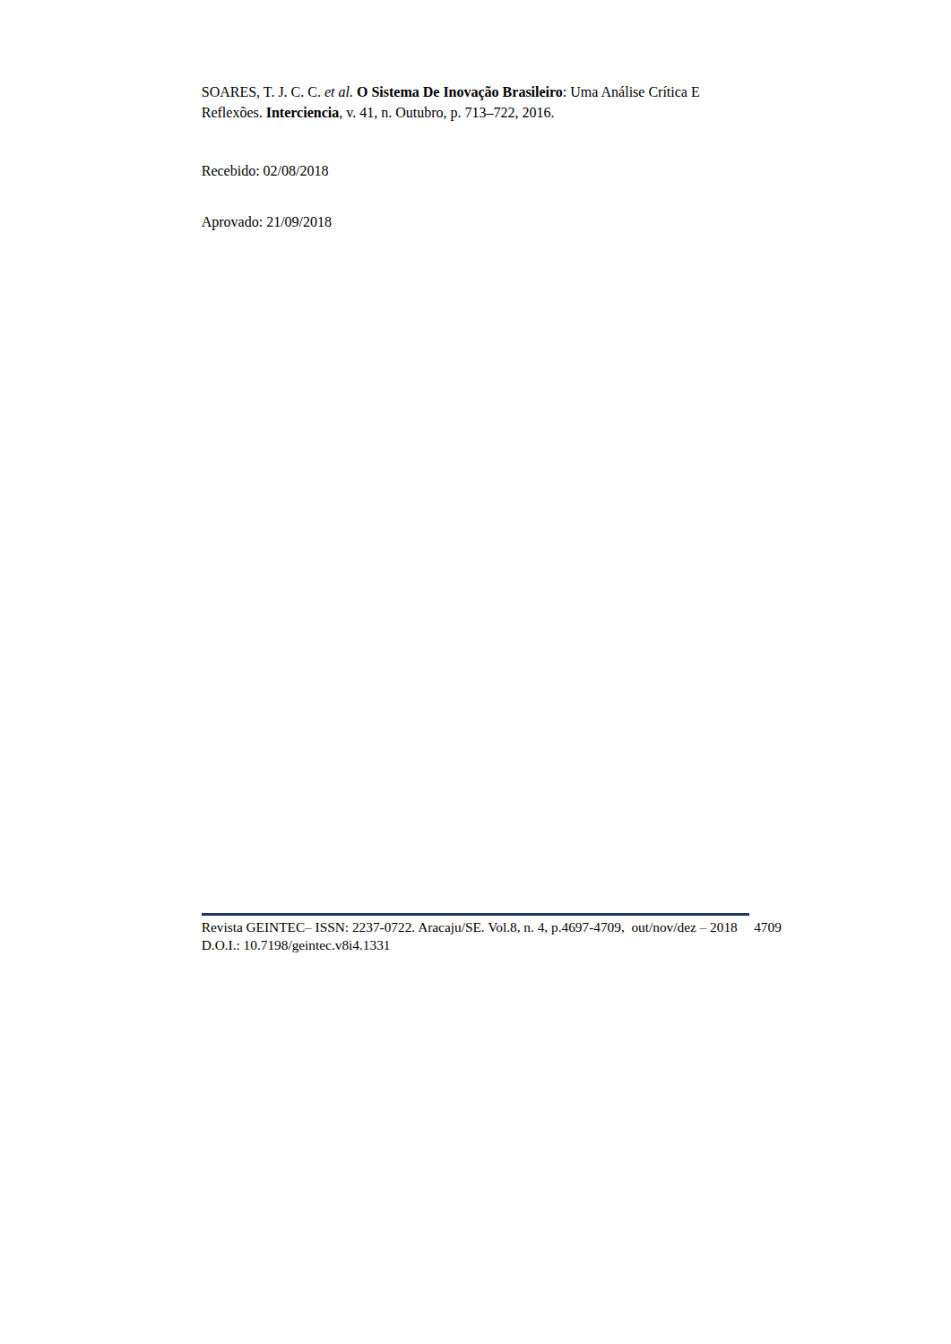SOARES, T. J. C. C. et al. O Sistema De Inovação Brasileiro: Uma Análise Crítica E Reflexões. Interciencia, v. 41, n. Outubro, p. 713–722, 2016.
Recebido: 02/08/2018
Aprovado: 21/09/2018
Revista GEINTEC– ISSN: 2237-0722. Aracaju/SE. Vol.8, n. 4, p.4697-4709, out/nov/dez – 2018 4709
D.O.I.: 10.7198/geintec.v8i4.1331